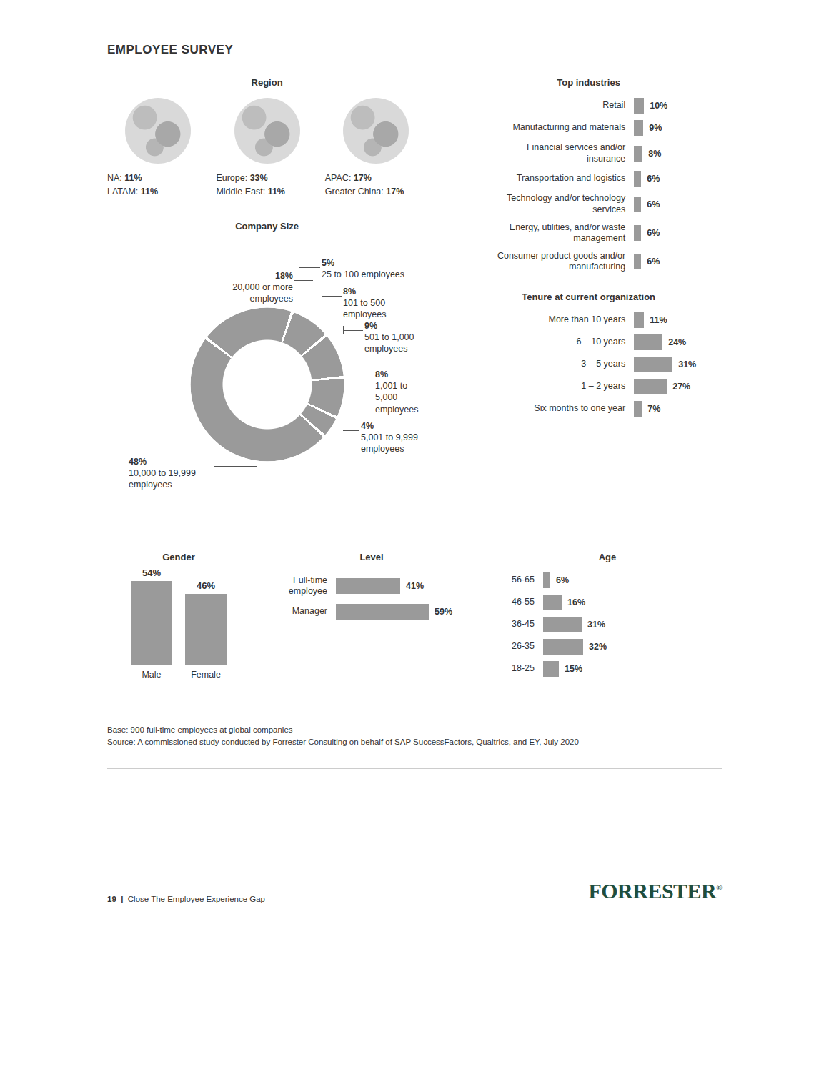EMPLOYEE SURVEY
Region
NA: 11%
LATAM: 11%
Europe: 33%
Middle East: 11%
APAC: 17%
Greater China: 17%
Company Size
5% 25 to 100 employees
8% 101 to 500 employees
9% 501 to 1,000
employees
8% 1,001 to 5,000
employees
4% 5,001 to 9,999
employees
48% 10,000 to 19,999
employees
18% 20,000 or more
employees
Top industries
Retail
10%
Manufacturing and materials
9%
Financial services and/or
insurance
8%
Transportation and logistics
6%
Technology and/or technology
services
6%
Energy, utilities, and/or waste
management
6%
Consumer product goods and/or
manufacturing
6%
Tenure at current organization
More than 10 years
11%
6 – 10 years
24%
3 – 5 years
31%
1 – 2 years
27%
Six months to one year
7%
Gender
54%
Male
46%
Female
Level
Full-time
employee
41%
Manager
59%
Age
56-65
6%
46-55
16%
36-45
31%
26-35
32%
18-25
15%
Base: 900 full-time employees at global companies
Source: A commissioned study conducted by Forrester Consulting on behalf of SAP SuccessFactors, Qualtrics, and EY, July 2020
19 | Close The Employee Experience Gap
FORRESTER®